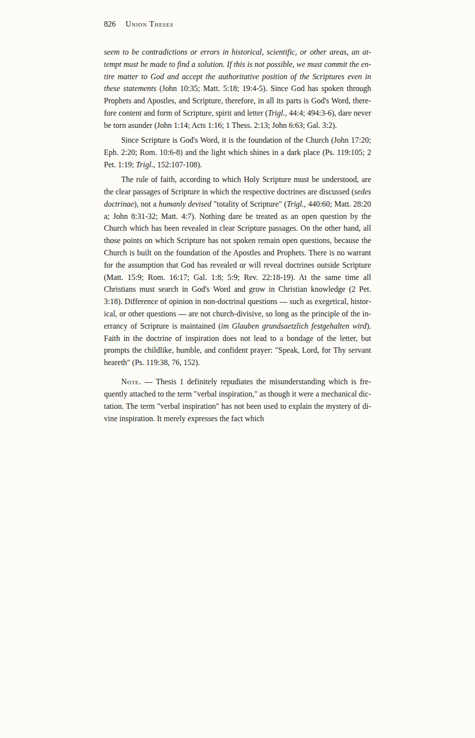826 Union Theses
seem to be contradictions or errors in historical, scientific, or other areas, an attempt must be made to find a solution. If this is not possible, we must commit the entire matter to God and accept the authoritative position of the Scriptures even in these statements (John 10:35; Matt. 5:18; 19:4-5). Since God has spoken through Prophets and Apostles, and Scripture, therefore, in all its parts is God's Word, therefore content and form of Scripture, spirit and letter (Trigl., 44:4; 494:3-6), dare never be torn asunder (John 1:14; Acts 1:16; 1 Thess. 2:13; John 6:63; Gal. 3:2).
Since Scripture is God's Word, it is the foundation of the Church (John 17:20; Eph. 2:20; Rom. 10:6-8) and the light which shines in a dark place (Ps. 119:105; 2 Pet. 1:19; Trigl., 152:107-108).
The rule of faith, according to which Holy Scripture must be understood, are the clear passages of Scripture in which the respective doctrines are discussed (sedes doctrinae), not a humanly devised "totality of Scripture" (Trigl., 440:60; Matt. 28:20 a; John 8:31-32; Matt. 4:7). Nothing dare be treated as an open question by the Church which has been revealed in clear Scripture passages. On the other hand, all those points on which Scripture has not spoken remain open questions, because the Church is built on the foundation of the Apostles and Prophets. There is no warrant for the assumption that God has revealed or will reveal doctrines outside Scripture (Matt. 15:9; Rom. 16:17; Gal. 1:8; 5:9; Rev. 22:18-19). At the same time all Christians must search in God's Word and grow in Christian knowledge (2 Pet. 3:18). Difference of opinion in non-doctrinal questions — such as exegetical, historical, or other questions — are not church-divisive, so long as the principle of the inerrancy of Scripture is maintained (im Glauben grundsaetzlich festgehalten wird). Faith in the doctrine of inspiration does not lead to a bondage of the letter, but prompts the childlike, humble, and confident prayer: "Speak, Lord, for Thy servant heareth" (Ps. 119:38, 76, 152).
Note. — Thesis 1 definitely repudiates the misunderstanding which is frequently attached to the term "verbal inspiration," as though it were a mechanical dictation. The term "verbal inspiration" has not been used to explain the mystery of divine inspiration. It merely expresses the fact which